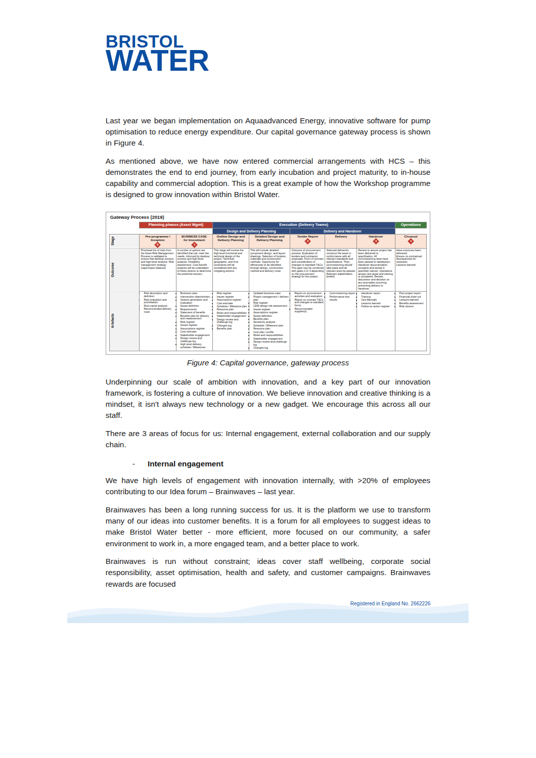BRISTOL WATER
Last year we began implementation on Aquaadvanced Energy, innovative software for pump optimisation to reduce energy expenditure. Our capital governance gateway process is shown in Figure 4.
As mentioned above, we have now entered commercial arrangements with HCS – this demonstrates the end to end journey, from early incubation and project maturity, to in-house capability and commercial adoption. This is a great example of how the Workshop programme is designed to grow innovation within Bristol Water.
Gateway Process (2019)
| | Planning phases (Asset Mgmt) | Execution (Delivery Teams) | Operations |
| | | | Design and Delivery Planning | Delivery and Handover | |
| Stage | Pre-programme / Inception 0 | BUSINESS CASE for Investment 1 | Outline Design and Delivery Planning | Detailed Design and Delivery Planning | Tender Report 2 | Delivery | Handover 3 | Closeout 4 |
| Outcome | Prioritised list of risks from the Asset Risk Management Process is validated to ensure that desktop surveys and high-level analysis. Risk management strategy (capex/opex balance) | A number of options are identified that can meet the needs, informed by desktop surveys and high-level analysis. Feasibility assessment. Cost-benefit analysis will be undertaken of these options to determine the preferred solution. | This stage will involve the high-level functional and technical design of the project. Technical, geographic, and time constraints will be considered with any mitigating actions. | This will include detailed component design, and layout drawings. Selection of location, materials and construction methods. Opportunity for efficiencies to be identified through design, construction method and delivery route. | Outcome of procurement process. Evaluation of tenders and contractor proposals. Form of contract and consideration of changes to standard T&Cs. This gate may be combined with gates 2 or 3 depending on the procurement strategy for the project. | Selected deliverers construct the asset in conformance with all relevant standards and specifications. Then commissioning should take place and all relevant tests be passed. Relevant stakeholders briefed. | Review to assure project has been delivered to specification. All commissioning tests have been passed to satisfaction. Handover documentation complete and stored in specified manner. Operations accept new asset and training is completed. Review, discussion and decision on any anomalies occurring preventing delivery or handover. | Have outcomes been delivered Ensure no contractual discrepancies for resolution Lessons learned |
| Artefacts | Risk description and definition Risk evaluation and prioritisation Root cause analysis Recommended delivery route | Business case Intervention objective/aim Options generation and evaluation Scope definition Requirements Statement of benefits Benefits plan for delivery and measurement Risk register Issues register Assumptions register Cost estimate Stakeholder engagement Design review and challenge log High level delivery schedule / Milestones | Risk register Issues register Assumptions register Cost estimate Schedule / Milestone plan Resource plan Roles and responsibilities Stakeholder engagement Design review and challenge log Changes log Benefits plan | Updated business case Project management / delivery plan Risk register CDM design risk assessment Issues register Assumptions register Scope definition Benefits plan Sensitivity analysis Schedule / Milestone plan Resource plan Cost plan / profile Roles and responsibilities Stakeholder engagement Design review and challenge log Changes log | Report on procurement activities and evaluation Report on contract T&Cs and changes to standard forms Recommended supplier(s) | Commissioning report Performance test results | Handover report Training Ops Manuals Lessons learned Follow-on action register | Post project report Financial close out Lessons learned Benefits assessment Risk closure |
Figure 4: Capital governance, gateway process
Underpinning our scale of ambition with innovation, and a key part of our innovation framework, is fostering a culture of innovation. We believe innovation and creative thinking is a mindset, it isn't always new technology or a new gadget. We encourage this across all our staff.
There are 3 areas of focus for us: Internal engagement, external collaboration and our supply chain.
-Internal engagement
We have high levels of engagement with innovation internally, with >20% of employees contributing to our Idea forum – Brainwaves – last year.
Brainwaves has been a long running success for us. It is the platform we use to transform many of our ideas into customer benefits. It is a forum for all employees to suggest ideas to make Bristol Water better - more efficient, more focused on our community, a safer environment to work in, a more engaged team, and a better place to work.
Brainwaves is run without constraint; ideas cover staff wellbeing, corporate social responsibility, asset optimisation, health and safety, and customer campaigns. Brainwaves rewards are focused
Registered in England No. 2662226